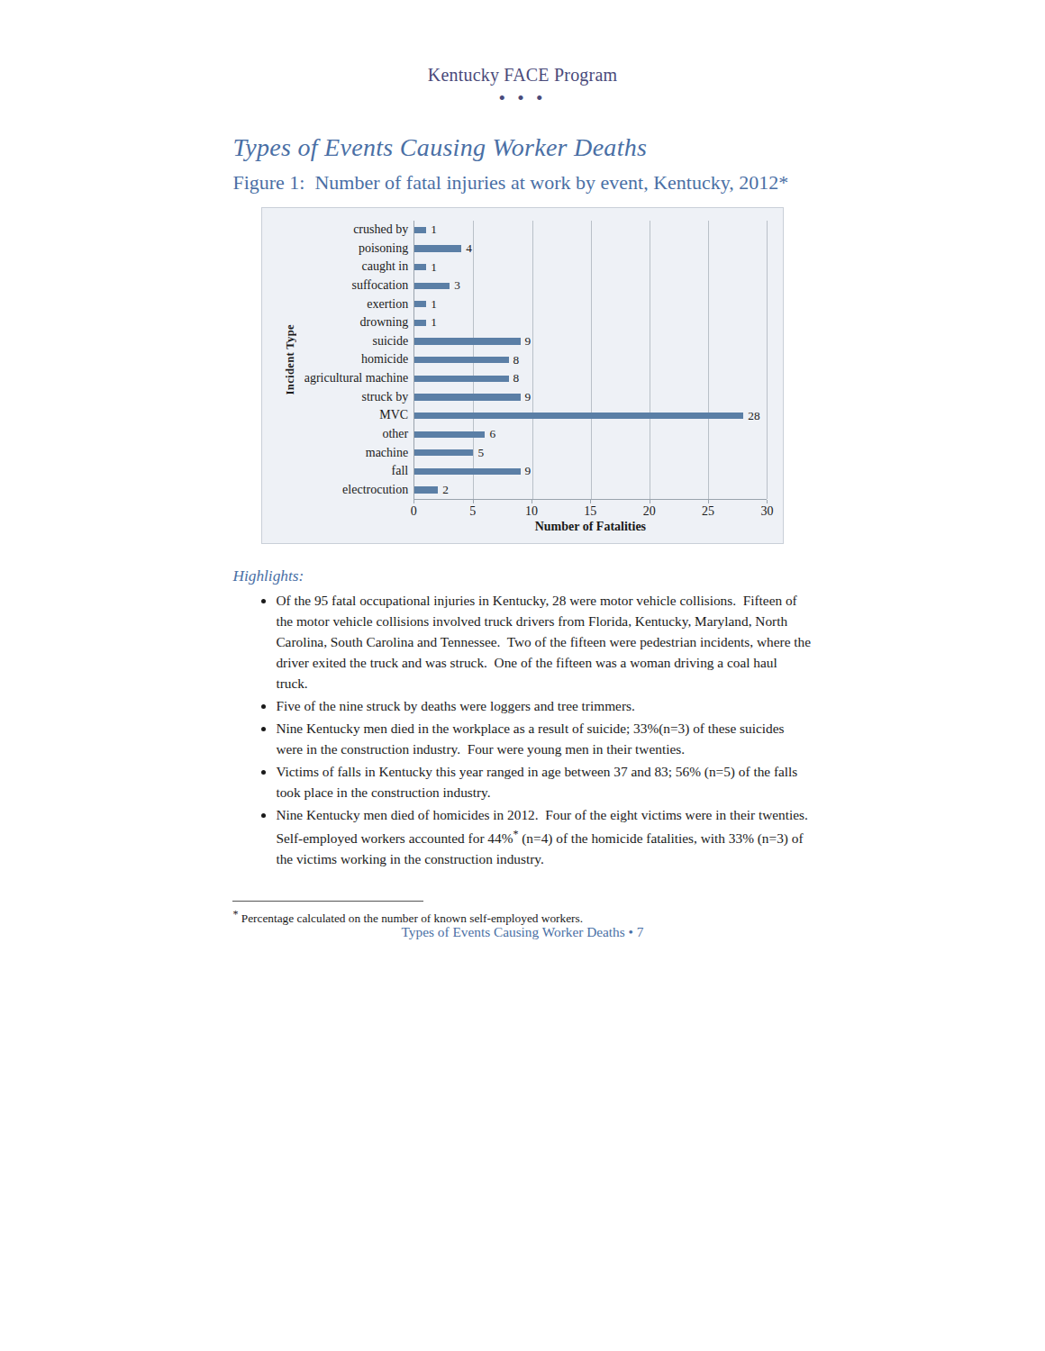Kentucky FACE Program
• • •
Types of Events Causing Worker Deaths
Figure 1: Number of fatal injuries at work by event, Kentucky, 2012*
Incident Type
crushed by
poisoning
caught in
suffocation
exertion
drowning
suicide
homicide
agricultural machine
struck by
MVC
other
machine
fall
electrocution
1
4
1
3
1
1
9
8
8
9
28
6
5
9
2
0 5 10 15 20 25 30
Number of Fatalities
Highlights:
Of the 95 fatal occupational injuries in Kentucky, 28 were motor vehicle collisions. Fifteen of the motor vehicle collisions involved truck drivers from Florida, Kentucky, Maryland, North Carolina, South Carolina and Tennessee. Two of the fifteen were pedestrian incidents, where the driver exited the truck and was struck. One of the fifteen was a woman driving a coal haul truck.
Five of the nine struck by deaths were loggers and tree trimmers.
Nine Kentucky men died in the workplace as a result of suicide; 33%(n=3) of these suicides were in the construction industry. Four were young men in their twenties.
Victims of falls in Kentucky this year ranged in age between 37 and 83; 56% (n=5) of the falls took place in the construction industry.
Nine Kentucky men died of homicides in 2012. Four of the eight victims were in their twenties. Self-employed workers accounted for 44%* (n=4) of the homicide fatalities, with 33% (n=3) of the victims working in the construction industry.
* Percentage calculated on the number of known self-employed workers.
Types of Events Causing Worker Deaths • 7